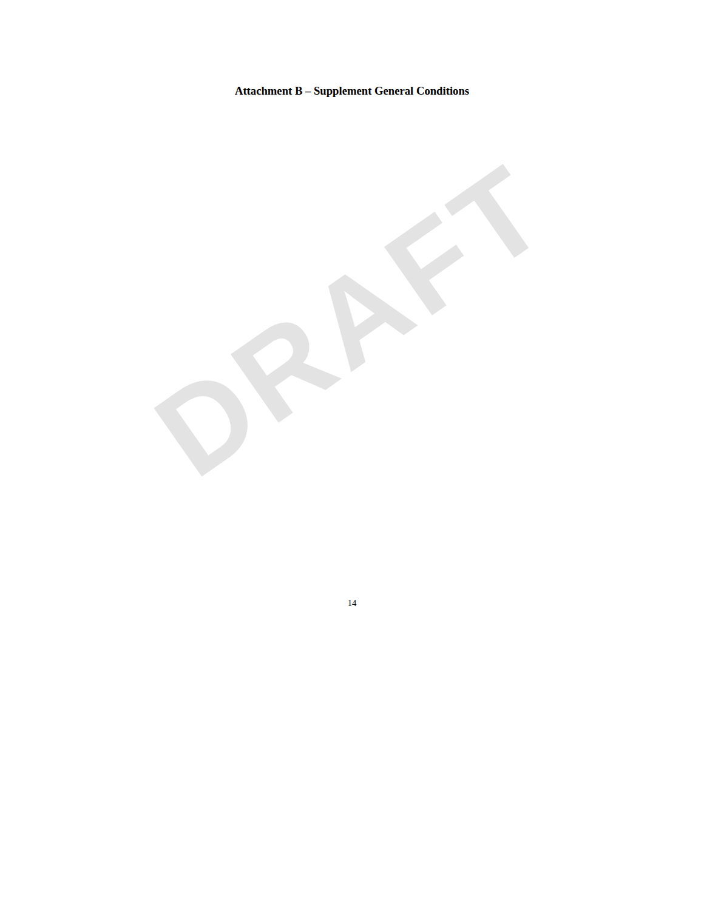DRAFT
Attachment B – Supplement General Conditions
14